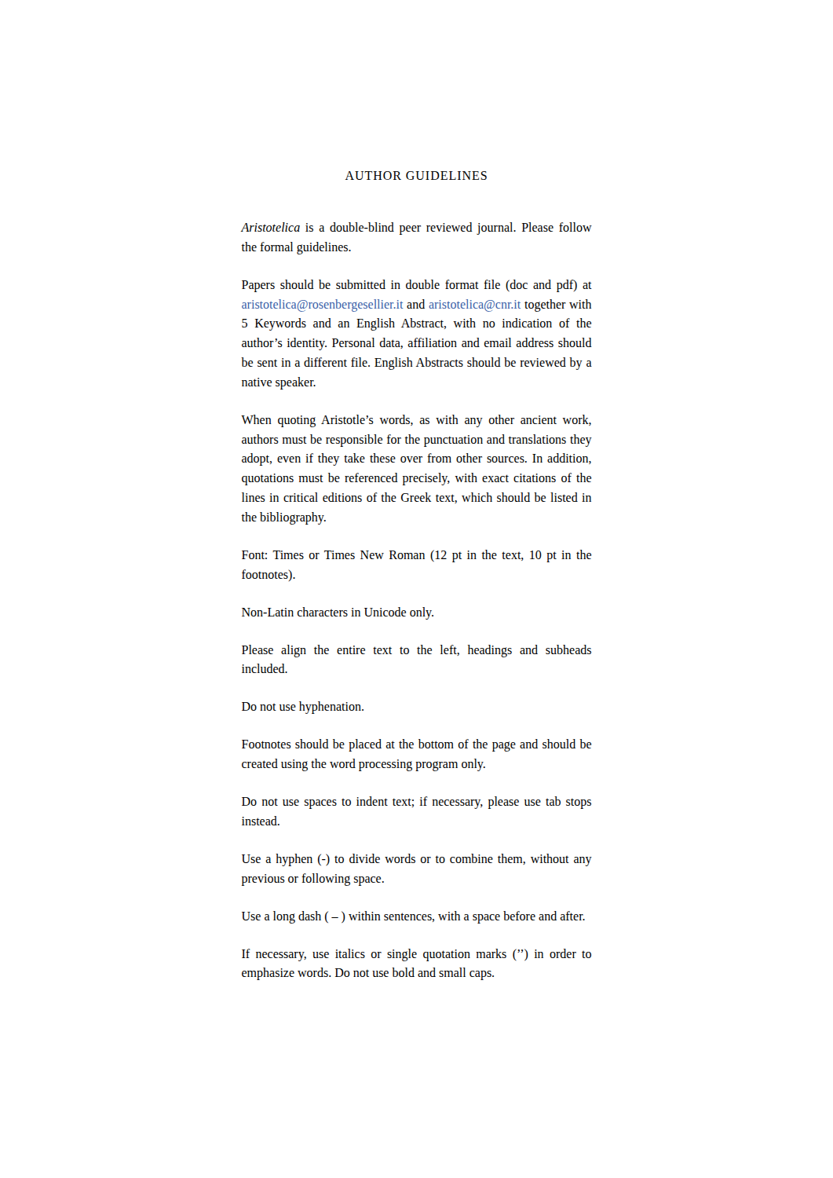AUTHOR GUIDELINES
Aristotelica is a double-blind peer reviewed journal. Please follow the formal guidelines.
Papers should be submitted in double format file (doc and pdf) at aristotelica@rosenbergesellier.it and aristotelica@cnr.it together with 5 Keywords and an English Abstract, with no indication of the author’s identity. Personal data, affiliation and email address should be sent in a different file. English Abstracts should be reviewed by a native speaker.
When quoting Aristotle’s words, as with any other ancient work, authors must be responsible for the punctuation and translations they adopt, even if they take these over from other sources. In addition, quotations must be referenced precisely, with exact citations of the lines in critical editions of the Greek text, which should be listed in the bibliography.
Font: Times or Times New Roman (12 pt in the text, 10 pt in the footnotes).
Non-Latin characters in Unicode only.
Please align the entire text to the left, headings and subheads included.
Do not use hyphenation.
Footnotes should be placed at the bottom of the page and should be created using the word processing program only.
Do not use spaces to indent text; if necessary, please use tab stops instead.
Use a hyphen (-) to divide words or to combine them, without any previous or following space.
Use a long dash ( – ) within sentences, with a space before and after.
If necessary, use italics or single quotation marks (’’) in order to emphasize words. Do not use bold and small caps.